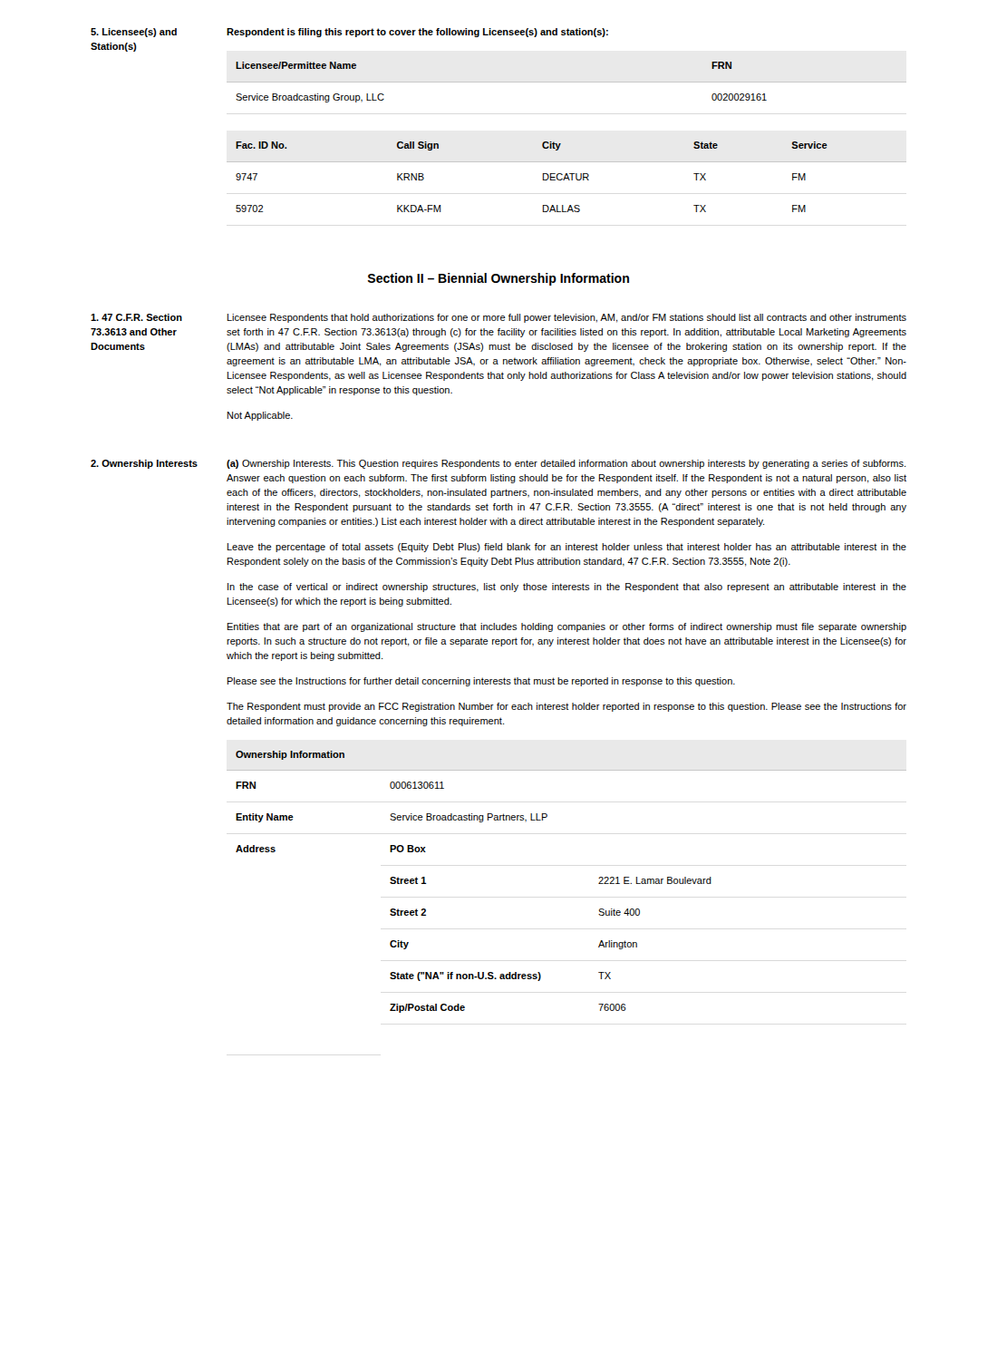5. Licensee(s) and Station(s)
Respondent is filing this report to cover the following Licensee(s) and station(s):
| Licensee/Permittee Name | FRN |
| --- | --- |
| Service Broadcasting Group, LLC | 0020029161 |
| Fac. ID No. | Call Sign | City | State | Service |
| --- | --- | --- | --- | --- |
| 9747 | KRNB | DECATUR | TX | FM |
| 59702 | KKDA-FM | DALLAS | TX | FM |
Section II – Biennial Ownership Information
1. 47 C.F.R. Section 73.3613 and Other Documents
Licensee Respondents that hold authorizations for one or more full power television, AM, and/or FM stations should list all contracts and other instruments set forth in 47 C.F.R. Section 73.3613(a) through (c) for the facility or facilities listed on this report. In addition, attributable Local Marketing Agreements (LMAs) and attributable Joint Sales Agreements (JSAs) must be disclosed by the licensee of the brokering station on its ownership report. If the agreement is an attributable LMA, an attributable JSA, or a network affiliation agreement, check the appropriate box. Otherwise, select “Other.” Non-Licensee Respondents, as well as Licensee Respondents that only hold authorizations for Class A television and/or low power television stations, should select “Not Applicable” in response to this question.
Not Applicable.
2. Ownership Interests
(a) Ownership Interests. This Question requires Respondents to enter detailed information about ownership interests by generating a series of subforms. Answer each question on each subform. The first subform listing should be for the Respondent itself. If the Respondent is not a natural person, also list each of the officers, directors, stockholders, non-insulated partners, non-insulated members, and any other persons or entities with a direct attributable interest in the Respondent pursuant to the standards set forth in 47 C.F.R. Section 73.3555. (A “direct” interest is one that is not held through any intervening companies or entities.) List each interest holder with a direct attributable interest in the Respondent separately.
Leave the percentage of total assets (Equity Debt Plus) field blank for an interest holder unless that interest holder has an attributable interest in the Respondent solely on the basis of the Commission’s Equity Debt Plus attribution standard, 47 C.F.R. Section 73.3555, Note 2(i).
In the case of vertical or indirect ownership structures, list only those interests in the Respondent that also represent an attributable interest in the Licensee(s) for which the report is being submitted.
Entities that are part of an organizational structure that includes holding companies or other forms of indirect ownership must file separate ownership reports. In such a structure do not report, or file a separate report for, any interest holder that does not have an attributable interest in the Licensee(s) for which the report is being submitted.
Please see the Instructions for further detail concerning interests that must be reported in response to this question.
The Respondent must provide an FCC Registration Number for each interest holder reported in response to this question. Please see the Instructions for detailed information and guidance concerning this requirement.
| Ownership Information |
| --- |
| FRN | 0006130611 |
| Entity Name | Service Broadcasting Partners, LLP |
| Address | PO Box | |
| Street 1 | 2221 E. Lamar Boulevard |
| Street 2 | Suite 400 |
| City | Arlington |
| State ("NA" if non-U.S. address) | TX |
| Zip/Postal Code | 76006 |